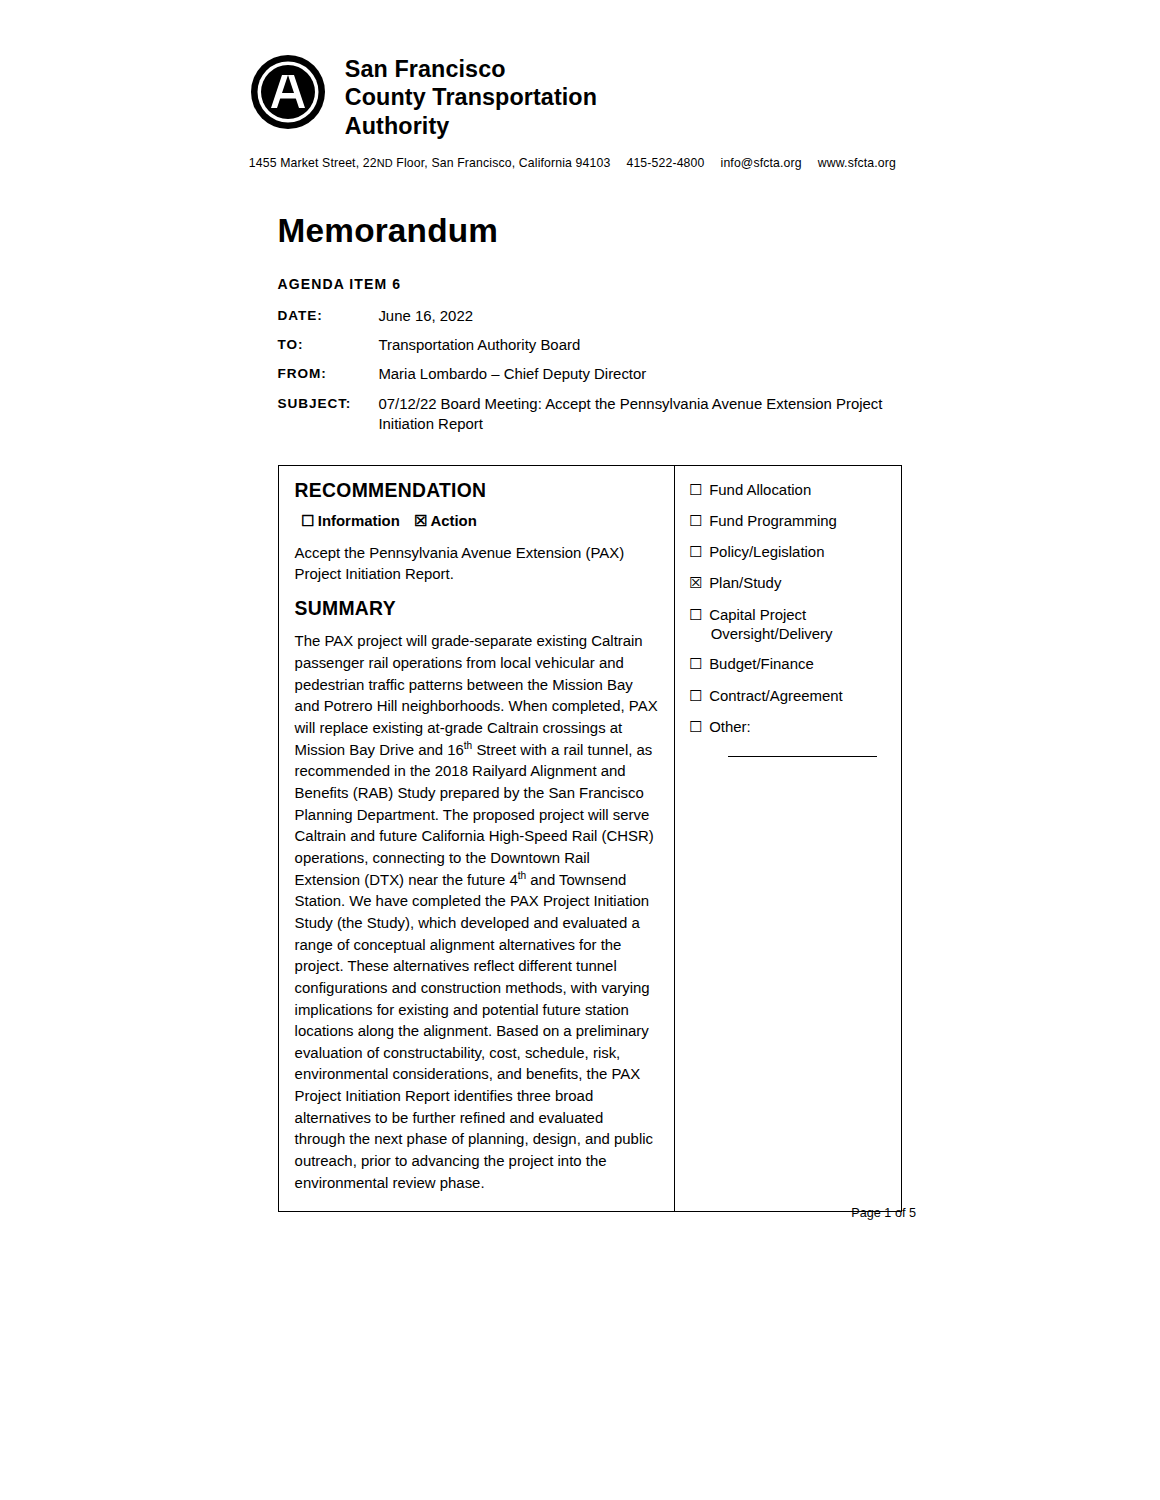San Francisco
County Transportation
Authority
1455 Market Street, 22ND Floor, San Francisco, California 94103 415-522-4800 info@sfcta.org www.sfcta.org
Memorandum
AGENDA ITEM 6
| DATE: | June 16, 2022 |
| TO: | Transportation Authority Board |
| FROM: | Maria Lombardo – Chief Deputy Director |
| SUBJECT: | 07/12/22 Board Meeting: Accept the Pennsylvania Avenue Extension Project Initiation Report |
RECOMMENDATION ☐ Information ☒ Action
Accept the Pennsylvania Avenue Extension (PAX) Project Initiation Report.
SUMMARY
The PAX project will grade-separate existing Caltrain passenger rail operations from local vehicular and pedestrian traffic patterns between the Mission Bay and Potrero Hill neighborhoods. When completed, PAX will replace existing at-grade Caltrain crossings at Mission Bay Drive and 16th Street with a rail tunnel, as recommended in the 2018 Railyard Alignment and Benefits (RAB) Study prepared by the San Francisco Planning Department. The proposed project will serve Caltrain and future California High-Speed Rail (CHSR) operations, connecting to the Downtown Rail Extension (DTX) near the future 4th and Townsend Station. We have completed the PAX Project Initiation Study (the Study), which developed and evaluated a range of conceptual alignment alternatives for the project. These alternatives reflect different tunnel configurations and construction methods, with varying implications for existing and potential future station locations along the alignment. Based on a preliminary evaluation of constructability, cost, schedule, risk, environmental considerations, and benefits, the PAX Project Initiation Report identifies three broad alternatives to be further refined and evaluated through the next phase of planning, design, and public outreach, prior to advancing the project into the environmental review phase.
☐Fund Allocation
☐Fund Programming
☐Policy/Legislation
☒Plan/Study
☐Capital ProjectOversight/Delivery
☐Budget/Finance
☐Contract/Agreement
☐Other:
Page 1 of 5